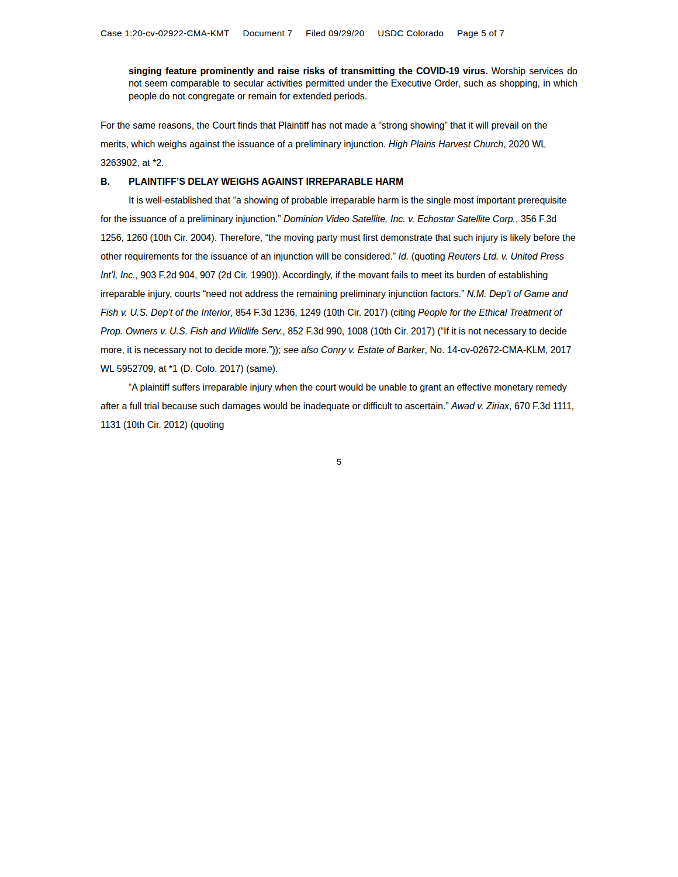Case 1:20-cv-02922-CMA-KMT Document 7 Filed 09/29/20 USDC Colorado Page 5 of 7
singing feature prominently and raise risks of transmitting the COVID-19 virus. Worship services do not seem comparable to secular activities permitted under the Executive Order, such as shopping, in which people do not congregate or remain for extended periods.
For the same reasons, the Court finds that Plaintiff has not made a “strong showing” that it will prevail on the merits, which weighs against the issuance of a preliminary injunction. High Plains Harvest Church, 2020 WL 3263902, at *2.
B. Plaintiff’s Delay Weighs Against Irreparable Harm
It is well-established that “a showing of probable irreparable harm is the single most important prerequisite for the issuance of a preliminary injunction.” Dominion Video Satellite, Inc. v. Echostar Satellite Corp., 356 F.3d 1256, 1260 (10th Cir. 2004). Therefore, “the moving party must first demonstrate that such injury is likely before the other requirements for the issuance of an injunction will be considered.” Id. (quoting Reuters Ltd. v. United Press Int’l, Inc., 903 F.2d 904, 907 (2d Cir. 1990)). Accordingly, if the movant fails to meet its burden of establishing irreparable injury, courts “need not address the remaining preliminary injunction factors.” N.M. Dep’t of Game and Fish v. U.S. Dep’t of the Interior, 854 F.3d 1236, 1249 (10th Cir. 2017) (citing People for the Ethical Treatment of Prop. Owners v. U.S. Fish and Wildlife Serv., 852 F.3d 990, 1008 (10th Cir. 2017) (“If it is not necessary to decide more, it is necessary not to decide more.”)); see also Conry v. Estate of Barker, No. 14-cv-02672-CMA-KLM, 2017 WL 5952709, at *1 (D. Colo. 2017) (same).
“A plaintiff suffers irreparable injury when the court would be unable to grant an effective monetary remedy after a full trial because such damages would be inadequate or difficult to ascertain.” Awad v. Ziriax, 670 F.3d 1111, 1131 (10th Cir. 2012) (quoting
5